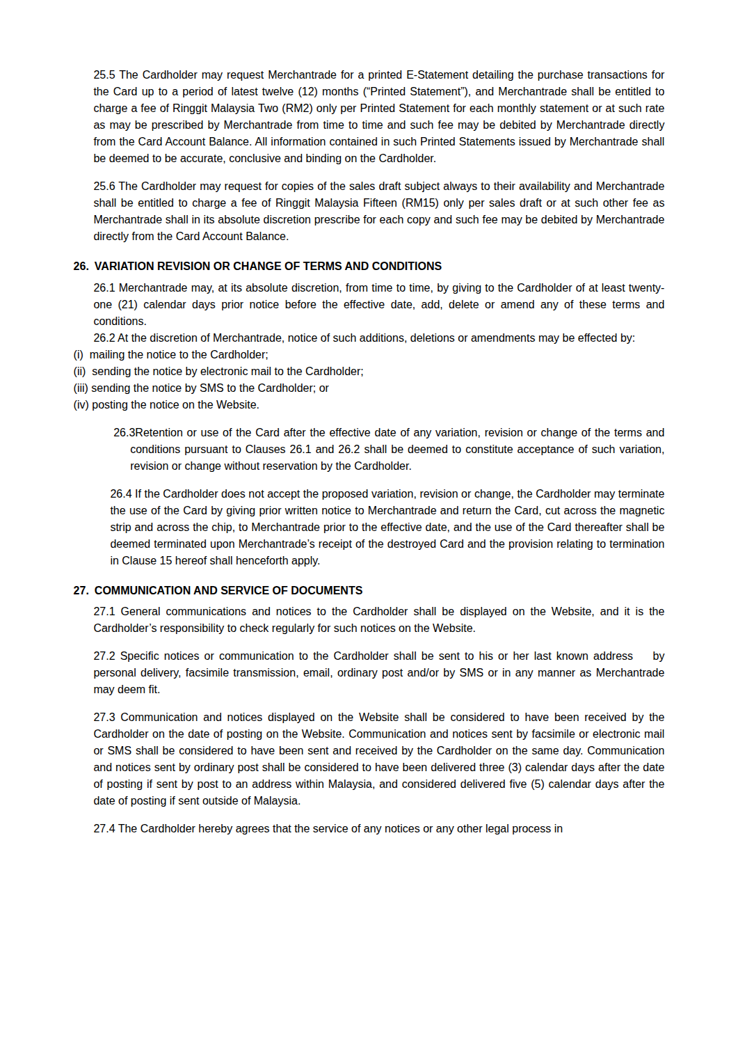25.5 The Cardholder may request Merchantrade for a printed E-Statement detailing the purchase transactions for the Card up to a period of latest twelve (12) months (“Printed Statement”), and Merchantrade shall be entitled to charge a fee of Ringgit Malaysia Two (RM2) only per Printed Statement for each monthly statement or at such rate as may be prescribed by Merchantrade from time to time and such fee may be debited by Merchantrade directly from the Card Account Balance. All information contained in such Printed Statements issued by Merchantrade shall be deemed to be accurate, conclusive and binding on the Cardholder.
25.6 The Cardholder may request for copies of the sales draft subject always to their availability and Merchantrade shall be entitled to charge a fee of Ringgit Malaysia Fifteen (RM15) only per sales draft or at such other fee as Merchantrade shall in its absolute discretion prescribe for each copy and such fee may be debited by Merchantrade directly from the Card Account Balance.
26. VARIATION REVISION OR CHANGE OF TERMS AND CONDITIONS
26.1 Merchantrade may, at its absolute discretion, from time to time, by giving to the Cardholder of at least twenty-one (21) calendar days prior notice before the effective date, add, delete or amend any of these terms and conditions.
26.2 At the discretion of Merchantrade, notice of such additions, deletions or amendments may be effected by:
(i) mailing the notice to the Cardholder;
(ii) sending the notice by electronic mail to the Cardholder;
(iii) sending the notice by SMS to the Cardholder; or
(iv) posting the notice on the Website.
26.3Retention or use of the Card after the effective date of any variation, revision or change of the terms and conditions pursuant to Clauses 26.1 and 26.2 shall be deemed to constitute acceptance of such variation, revision or change without reservation by the Cardholder.
26.4 If the Cardholder does not accept the proposed variation, revision or change, the Cardholder may terminate the use of the Card by giving prior written notice to Merchantrade and return the Card, cut across the magnetic strip and across the chip, to Merchantrade prior to the effective date, and the use of the Card thereafter shall be deemed terminated upon Merchantrade’s receipt of the destroyed Card and the provision relating to termination in Clause 15 hereof shall henceforth apply.
27. COMMUNICATION AND SERVICE OF DOCUMENTS
27.1 General communications and notices to the Cardholder shall be displayed on the Website, and it is the Cardholder’s responsibility to check regularly for such notices on the Website.
27.2 Specific notices or communication to the Cardholder shall be sent to his or her last known address by personal delivery, facsimile transmission, email, ordinary post and/or by SMS or in any manner as Merchantrade may deem fit.
27.3 Communication and notices displayed on the Website shall be considered to have been received by the Cardholder on the date of posting on the Website. Communication and notices sent by facsimile or electronic mail or SMS shall be considered to have been sent and received by the Cardholder on the same day. Communication and notices sent by ordinary post shall be considered to have been delivered three (3) calendar days after the date of posting if sent by post to an address within Malaysia, and considered delivered five (5) calendar days after the date of posting if sent outside of Malaysia.
27.4 The Cardholder hereby agrees that the service of any notices or any other legal process in